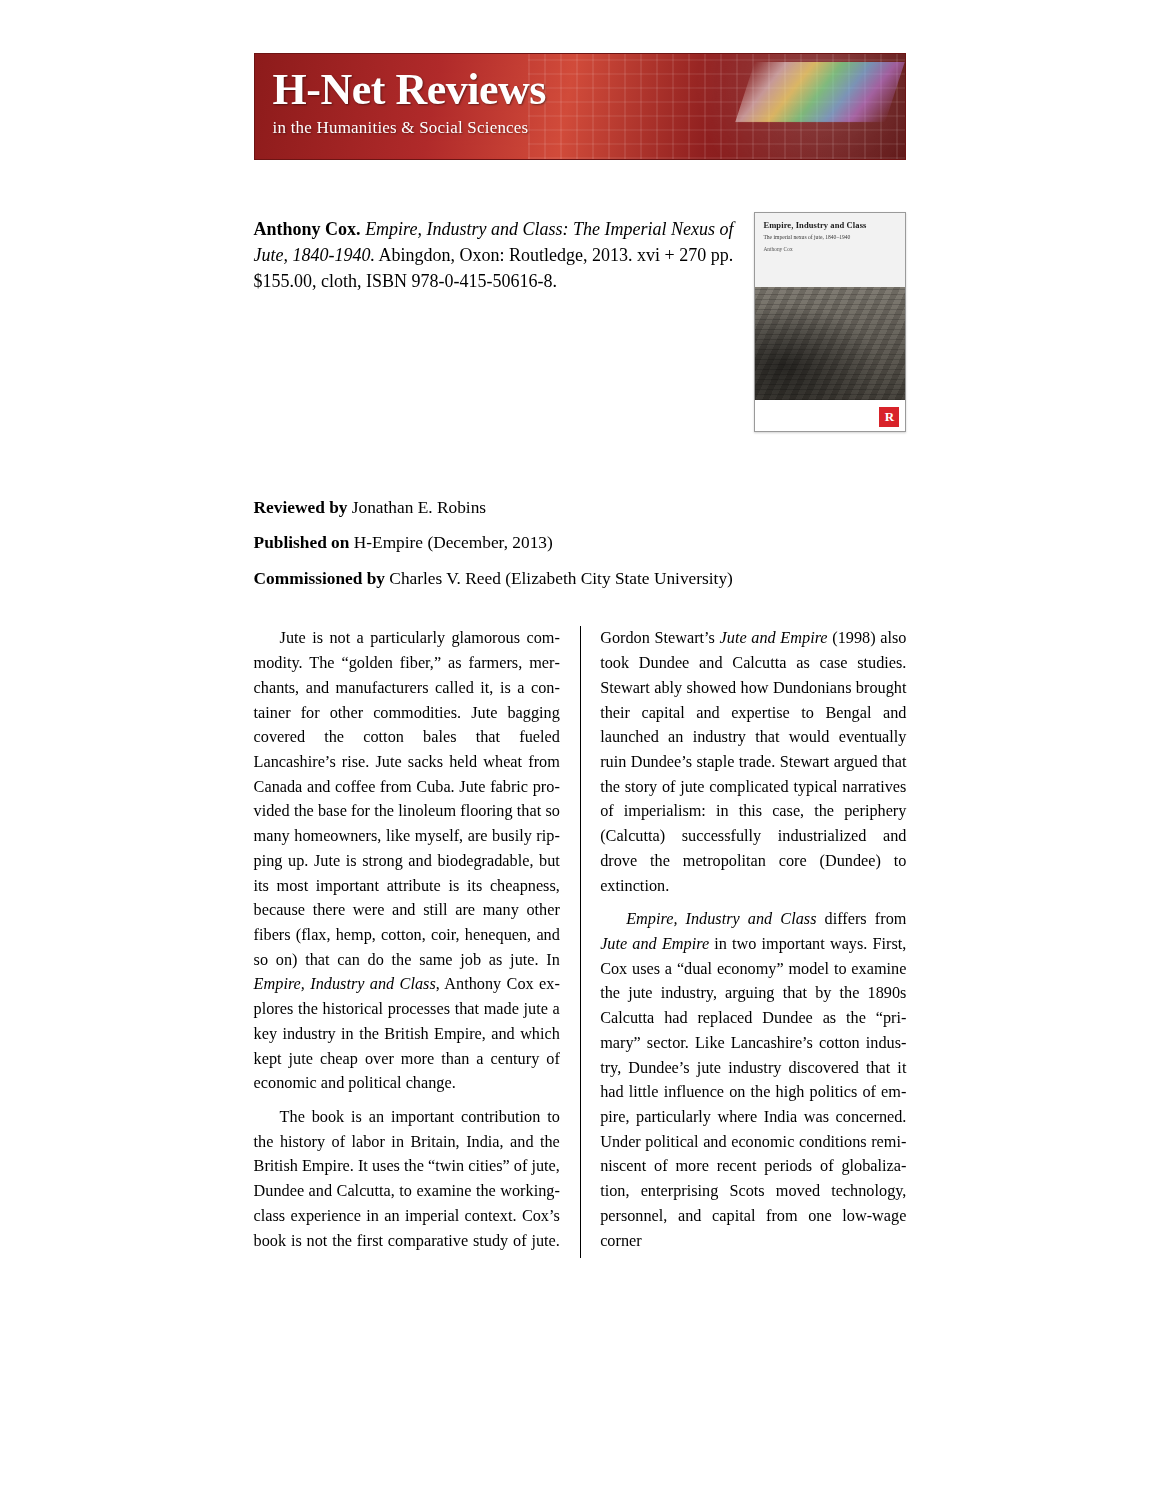H-Net Reviews
in the Humanities & Social Sciences
Anthony Cox. Empire, Industry and Class: The Imperial Nexus of Jute, 1840-1940. Abingdon, Oxon: Routledge, 2013. xvi + 270 pp. $155.00, cloth, ISBN 978-0-415-50616-8.
Empire, Industry and Class
The imperial nexus of jute, 1840–1940
Anthony Cox
R
Reviewed by Jonathan E. Robins
Published on H-Empire (December, 2013)
Commissioned by Charles V. Reed (Elizabeth City State University)
Jute is not a particularly glamorous commodity. The “golden fiber,” as farmers, merchants, and manufacturers called it, is a container for other commodities. Jute bagging covered the cotton bales that fueled Lancashire’s rise. Jute sacks held wheat from Canada and coffee from Cuba. Jute fabric provided the base for the linoleum flooring that so many homeowners, like myself, are busily ripping up. Jute is strong and biodegradable, but its most important attribute is its cheapness, because there were and still are many other fibers (flax, hemp, cotton, coir, henequen, and so on) that can do the same job as jute. In Empire, Industry and Class, Anthony Cox explores the historical processes that made jute a key industry in the British Empire, and which kept jute cheap over more than a century of economic and political change.
The book is an important contribution to the history of labor in Britain, India, and the British Empire. It uses the “twin cities” of jute, Dundee and Calcutta, to examine the working-class experience in an imperial context. Cox’s book is not the first comparative study of jute. Gordon Stewart’s Jute and Empire (1998) also took Dundee and Calcutta as case studies. Stewart ably showed how Dundonians brought their capital and expertise to Bengal and launched an industry that would eventually ruin Dundee’s staple trade. Stewart argued that the story of jute complicated typical narratives of imperialism: in this case, the periphery (Calcutta) successfully industrialized and drove the metropolitan core (Dundee) to extinction.
Empire, Industry and Class differs from Jute and Empire in two important ways. First, Cox uses a “dual economy” model to examine the jute industry, arguing that by the 1890s Calcutta had replaced Dundee as the “primary” sector. Like Lancashire’s cotton industry, Dundee’s jute industry discovered that it had little influence on the high politics of empire, particularly where India was concerned. Under political and economic conditions reminiscent of more recent periods of globalization, enterprising Scots moved technology, personnel, and capital from one low-wage corner